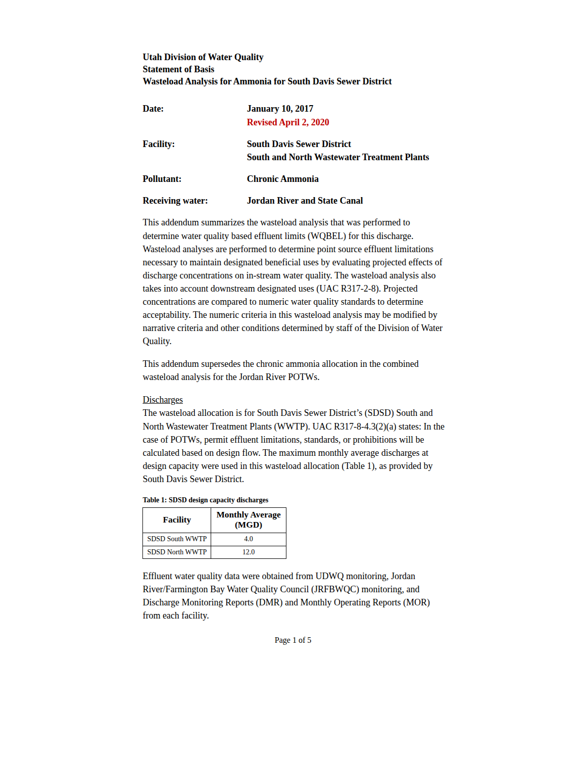Utah Division of Water Quality
Statement of Basis
Wasteload Analysis for Ammonia for South Davis Sewer District
| Date: | January 10, 2017 Revised April 2, 2020 |
| Facility: | South Davis Sewer District South and North Wastewater Treatment Plants |
| Pollutant: | Chronic Ammonia |
| Receiving water: | Jordan River and State Canal |
This addendum summarizes the wasteload analysis that was performed to determine water quality based effluent limits (WQBEL) for this discharge. Wasteload analyses are performed to determine point source effluent limitations necessary to maintain designated beneficial uses by evaluating projected effects of discharge concentrations on in-stream water quality. The wasteload analysis also takes into account downstream designated uses (UAC R317-2-8). Projected concentrations are compared to numeric water quality standards to determine acceptability. The numeric criteria in this wasteload analysis may be modified by narrative criteria and other conditions determined by staff of the Division of Water Quality.
This addendum supersedes the chronic ammonia allocation in the combined wasteload analysis for the Jordan River POTWs.
Discharges
The wasteload allocation is for South Davis Sewer District’s (SDSD) South and North Wastewater Treatment Plants (WWTP). UAC R317-8-4.3(2)(a) states: In the case of POTWs, permit effluent limitations, standards, or prohibitions will be calculated based on design flow. The maximum monthly average discharges at design capacity were used in this wasteload allocation (Table 1), as provided by South Davis Sewer District.
Table 1: SDSD design capacity discharges
| Facility | Monthly Average (MGD) |
| --- | --- |
| SDSD South WWTP | 4.0 |
| SDSD North WWTP | 12.0 |
Effluent water quality data were obtained from UDWQ monitoring, Jordan River/Farmington Bay Water Quality Council (JRFBWQC) monitoring, and Discharge Monitoring Reports (DMR) and Monthly Operating Reports (MOR) from each facility.
Page 1 of 5